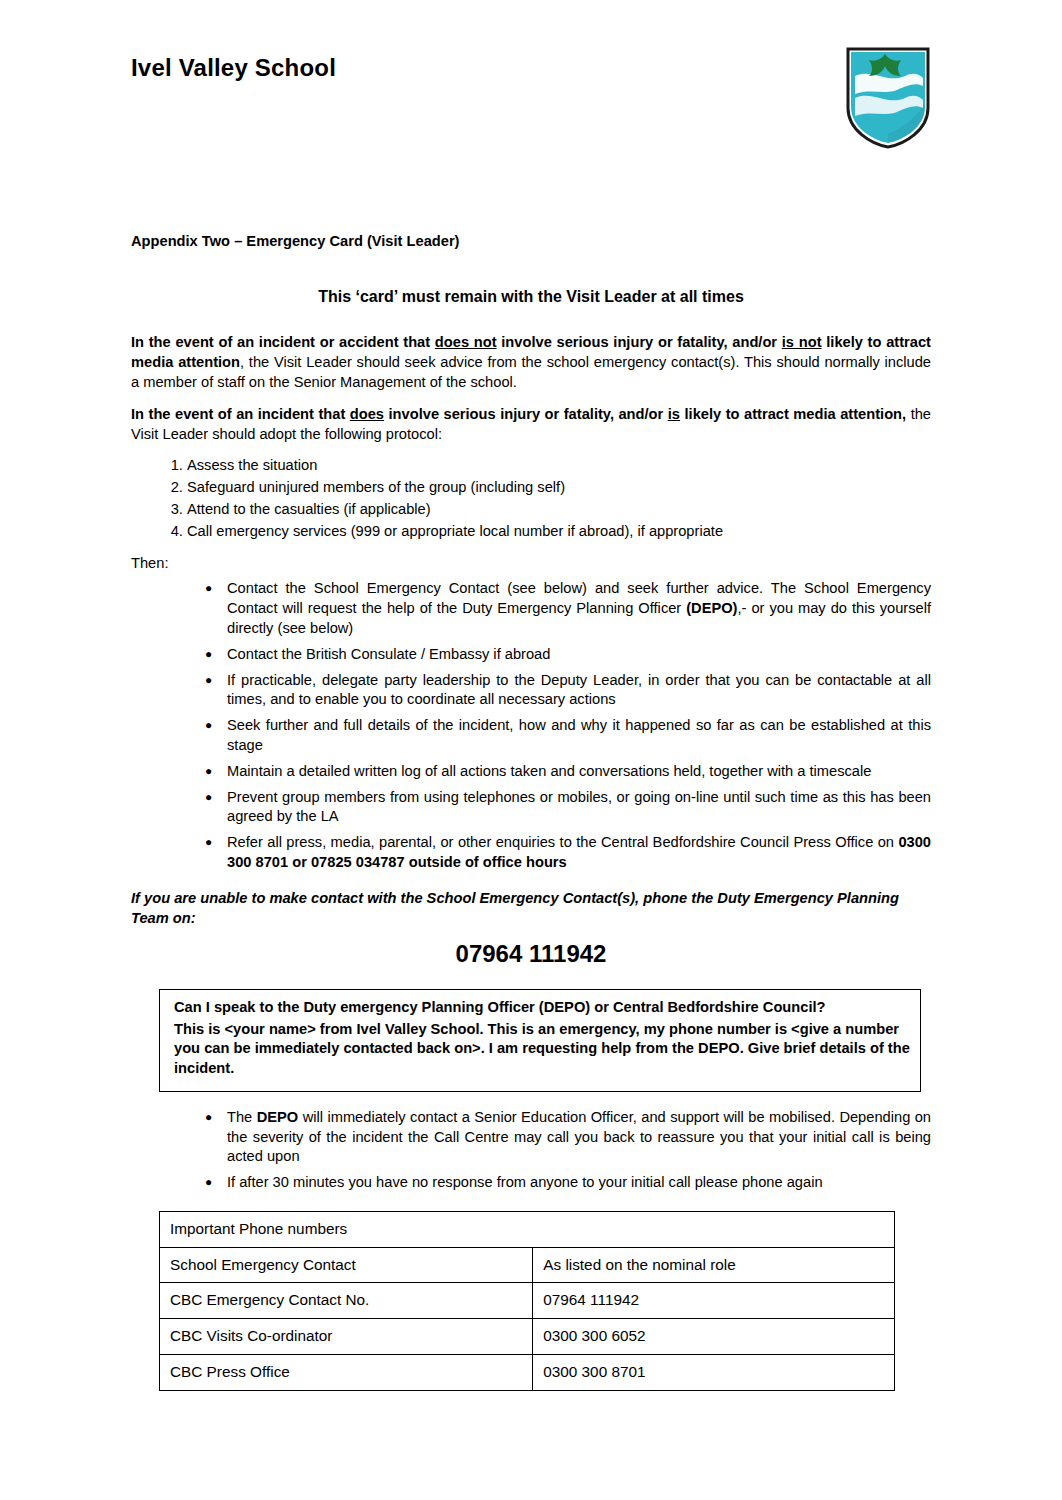Ivel Valley School
Appendix Two – Emergency Card (Visit Leader)
This ‘card’ must remain with the Visit Leader at all times
In the event of an incident or accident that does not involve serious injury or fatality, and/or is not likely to attract media attention, the Visit Leader should seek advice from the school emergency contact(s). This should normally include a member of staff on the Senior Management of the school.
In the event of an incident that does involve serious injury or fatality, and/or is likely to attract media attention, the Visit Leader should adopt the following protocol:
Assess the situation
Safeguard uninjured members of the group (including self)
Attend to the casualties (if applicable)
Call emergency services (999 or appropriate local number if abroad), if appropriate
Then:
Contact the School Emergency Contact (see below) and seek further advice. The School Emergency Contact will request the help of the Duty Emergency Planning Officer (DEPO),- or you may do this yourself directly (see below)
Contact the British Consulate / Embassy if abroad
If practicable, delegate party leadership to the Deputy Leader, in order that you can be contactable at all times, and to enable you to coordinate all necessary actions
Seek further and full details of the incident, how and why it happened so far as can be established at this stage
Maintain a detailed written log of all actions taken and conversations held, together with a timescale
Prevent group members from using telephones or mobiles, or going on-line until such time as this has been agreed by the LA
Refer all press, media, parental, or other enquiries to the Central Bedfordshire Council Press Office on 0300 300 8701 or 07825 034787 outside of office hours
If you are unable to make contact with the School Emergency Contact(s), phone the Duty Emergency Planning Team on:
07964 111942
Can I speak to the Duty emergency Planning Officer (DEPO) or Central Bedfordshire Council?
This is <your name> from Ivel Valley School. This is an emergency, my phone number is <give a number you can be immediately contacted back on>. I am requesting help from the DEPO. Give brief details of the incident.
The DEPO will immediately contact a Senior Education Officer, and support will be mobilised. Depending on the severity of the incident the Call Centre may call you back to reassure you that your initial call is being acted upon
If after 30 minutes you have no response from anyone to your initial call please phone again
| Important Phone numbers |
| --- |
| School Emergency Contact | As listed on the nominal role |
| CBC Emergency Contact No. | 07964 111942 |
| CBC Visits Co-ordinator | 0300 300 6052 |
| CBC Press Office | 0300 300 8701 |